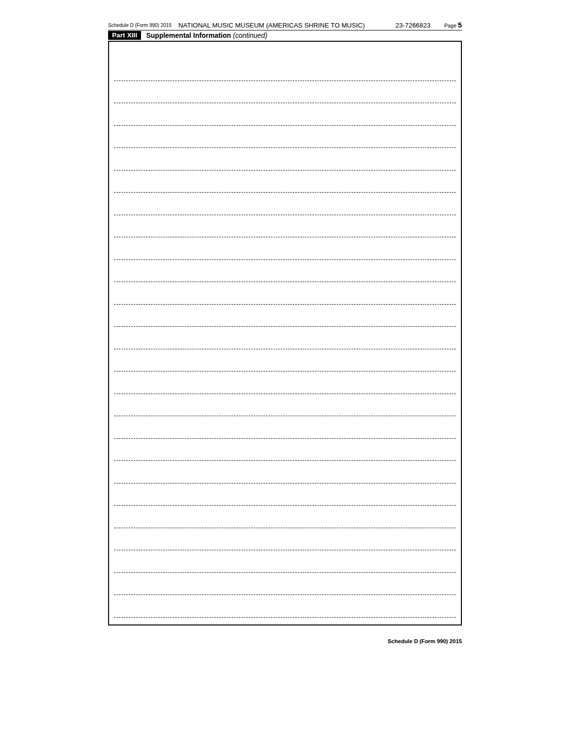Schedule D (Form 990) 2015
NATIONAL MUSIC MUSEUM (AMERICAS SHRINE TO MUSIC)
23-7266823
Page 5
Part XIII Supplemental Information (continued)
Schedule D (Form 990) 2015